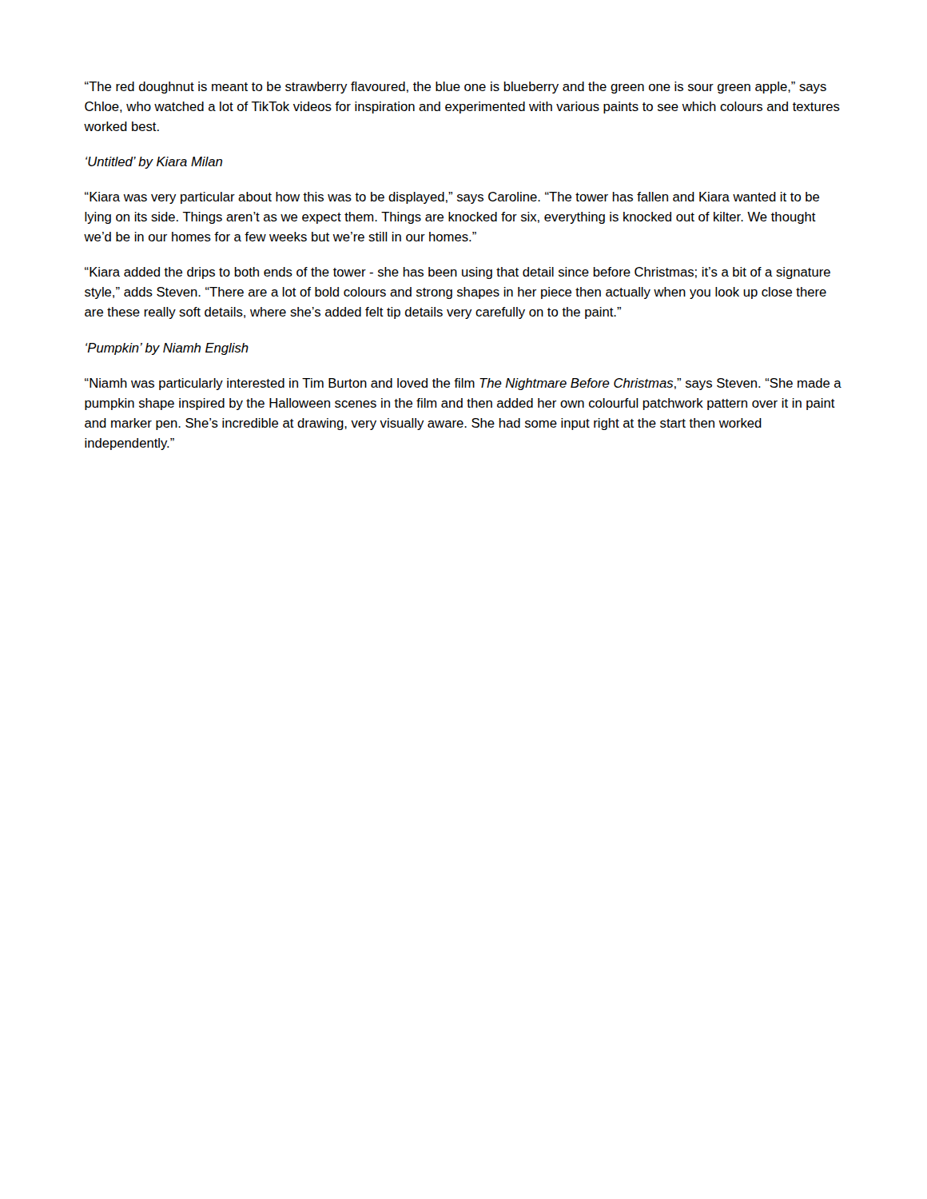“The red doughnut is meant to be strawberry flavoured, the blue one is blueberry and the green one is sour green apple,” says Chloe, who watched a lot of TikTok videos for inspiration and experimented with various paints to see which colours and textures worked best.
‘Untitled’ by Kiara Milan
“Kiara was very particular about how this was to be displayed,” says Caroline. “The tower has fallen and Kiara wanted it to be lying on its side. Things aren’t as we expect them. Things are knocked for six, everything is knocked out of kilter. We thought we’d be in our homes for a few weeks but we’re still in our homes.”
“Kiara added the drips to both ends of the tower - she has been using that detail since before Christmas; it’s a bit of a signature style,” adds Steven. “There are a lot of bold colours and strong shapes in her piece then actually when you look up close there are these really soft details, where she’s added felt tip details very carefully on to the paint.”
‘Pumpkin’ by Niamh English
“Niamh was particularly interested in Tim Burton and loved the film The Nightmare Before Christmas,” says Steven. “She made a pumpkin shape inspired by the Halloween scenes in the film and then added her own colourful patchwork pattern over it in paint and marker pen. She’s incredible at drawing, very visually aware. She had some input right at the start then worked independently.”